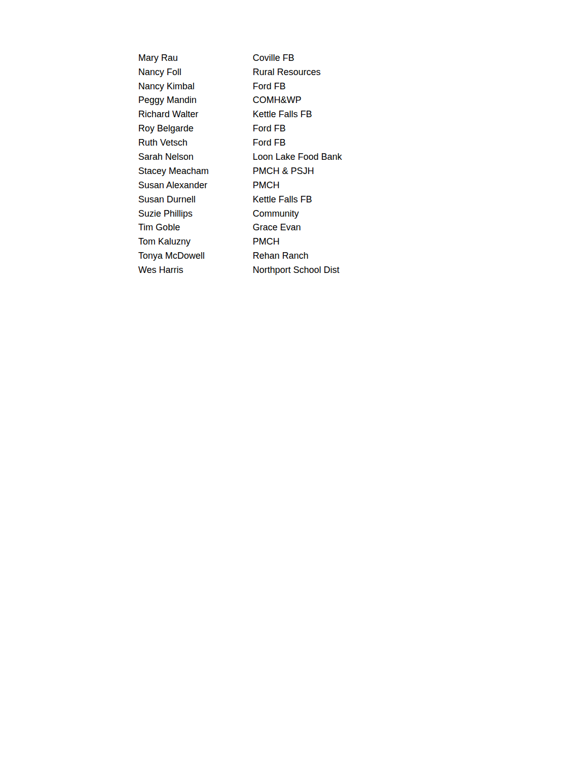| Mary Rau | Coville FB |
| Nancy Foll | Rural Resources |
| Nancy Kimbal | Ford FB |
| Peggy Mandin | COMH&WP |
| Richard Walter | Kettle Falls FB |
| Roy Belgarde | Ford FB |
| Ruth Vetsch | Ford FB |
| Sarah Nelson | Loon Lake Food Bank |
| Stacey Meacham | PMCH & PSJH |
| Susan Alexander | PMCH |
| Susan Durnell | Kettle Falls FB |
| Suzie Phillips | Community |
| Tim Goble | Grace Evan |
| Tom Kaluzny | PMCH |
| Tonya McDowell | Rehan Ranch |
| Wes Harris | Northport School Dist |